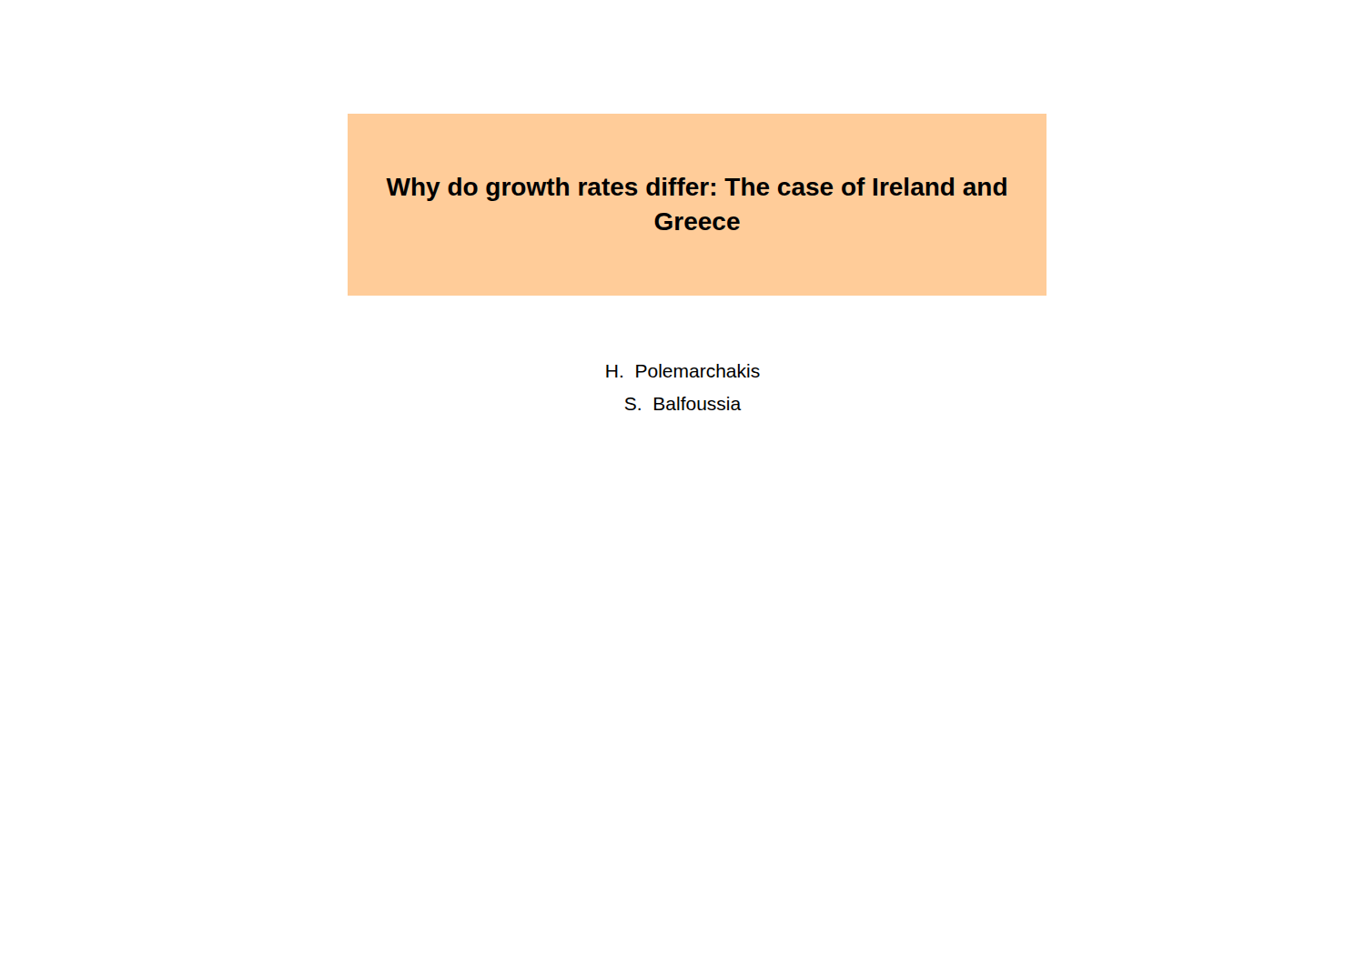Why do growth rates differ: The case of Ireland and Greece
H. Polemarchakis
S. Balfoussia